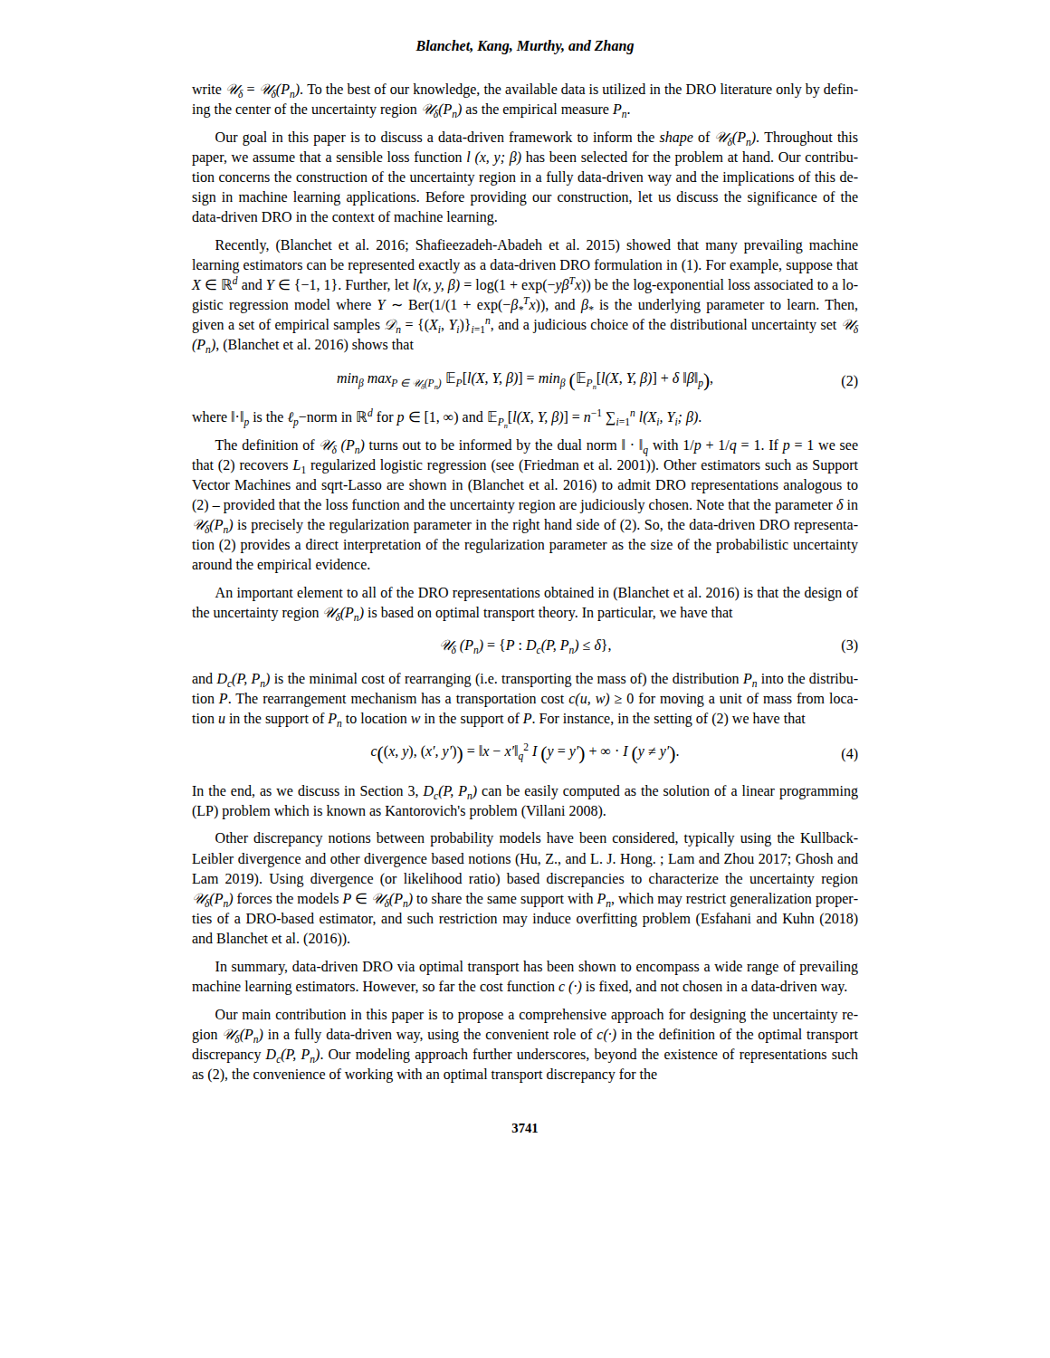Blanchet, Kang, Murthy, and Zhang
write 𝒰δ = 𝒰δ(Pn). To the best of our knowledge, the available data is utilized in the DRO literature only by defining the center of the uncertainty region 𝒰δ(Pn) as the empirical measure Pn.
Our goal in this paper is to discuss a data-driven framework to inform the shape of 𝒰δ(Pn). Throughout this paper, we assume that a sensible loss function l (x, y; β) has been selected for the problem at hand. Our contribution concerns the construction of the uncertainty region in a fully data-driven way and the implications of this design in machine learning applications. Before providing our construction, let us discuss the significance of the data-driven DRO in the context of machine learning.
Recently, (Blanchet et al. 2016; Shafieezadeh-Abadeh et al. 2015) showed that many prevailing machine learning estimators can be represented exactly as a data-driven DRO formulation in (1). For example, suppose that X ∈ ℝd and Y ∈ {−1, 1}. Further, let l(x, y, β) = log(1 + exp(−yβTx)) be the log-exponential loss associated to a logistic regression model where Y ∼ Ber(1/(1 + exp(−β*Tx)), and β* is the underlying parameter to learn. Then, given a set of empirical samples 𝒟n = {(Xi, Yi)}i=1n, and a judicious choice of the distributional uncertainty set 𝒰δ (Pn), (Blanchet et al. 2016) shows that
minβ maxP ∈ 𝒰δ(Pn) 𝔼P[l(X, Y, β)] = minβ (𝔼Pn[l(X, Y, β)] + δ ‖β‖p), (2)
where ‖·‖p is the ℓp−norm in ℝd for p ∈ [1, ∞) and 𝔼Pn[l(X, Y, β)] = n−1 ∑i=1n l(Xi, Yi; β).
The definition of 𝒰δ (Pn) turns out to be informed by the dual norm ‖ · ‖q with 1/p + 1/q = 1. If p = 1 we see that (2) recovers L1 regularized logistic regression (see (Friedman et al. 2001)). Other estimators such as Support Vector Machines and sqrt-Lasso are shown in (Blanchet et al. 2016) to admit DRO representations analogous to (2) – provided that the loss function and the uncertainty region are judiciously chosen. Note that the parameter δ in 𝒰δ(Pn) is precisely the regularization parameter in the right hand side of (2). So, the data-driven DRO representation (2) provides a direct interpretation of the regularization parameter as the size of the probabilistic uncertainty around the empirical evidence.
An important element to all of the DRO representations obtained in (Blanchet et al. 2016) is that the design of the uncertainty region 𝒰δ(Pn) is based on optimal transport theory. In particular, we have that
𝒰δ (Pn) = {P : Dc(P, Pn) ≤ δ}, (3)
and Dc(P, Pn) is the minimal cost of rearranging (i.e. transporting the mass of) the distribution Pn into the distribution P. The rearrangement mechanism has a transportation cost c(u, w) ≥ 0 for moving a unit of mass from location u in the support of Pn to location w in the support of P. For instance, in the setting of (2) we have that
c((x, y), (x′, y′)) = ‖x − x′‖q2 I (y = y′) + ∞ · I (y ≠ y′). (4)
In the end, as we discuss in Section 3, Dc(P, Pn) can be easily computed as the solution of a linear programming (LP) problem which is known as Kantorovich's problem (Villani 2008).
Other discrepancy notions between probability models have been considered, typically using the Kullback-Leibler divergence and other divergence based notions (Hu, Z., and L. J. Hong. ; Lam and Zhou 2017; Ghosh and Lam 2019). Using divergence (or likelihood ratio) based discrepancies to characterize the uncertainty region 𝒰δ(Pn) forces the models P ∈ 𝒰δ(Pn) to share the same support with Pn, which may restrict generalization properties of a DRO-based estimator, and such restriction may induce overfitting problem (Esfahani and Kuhn (2018) and Blanchet et al. (2016)).
In summary, data-driven DRO via optimal transport has been shown to encompass a wide range of prevailing machine learning estimators. However, so far the cost function c (·) is fixed, and not chosen in a data-driven way.
Our main contribution in this paper is to propose a comprehensive approach for designing the uncertainty region 𝒰δ(Pn) in a fully data-driven way, using the convenient role of c(·) in the definition of the optimal transport discrepancy Dc(P, Pn). Our modeling approach further underscores, beyond the existence of representations such as (2), the convenience of working with an optimal transport discrepancy for the
3741